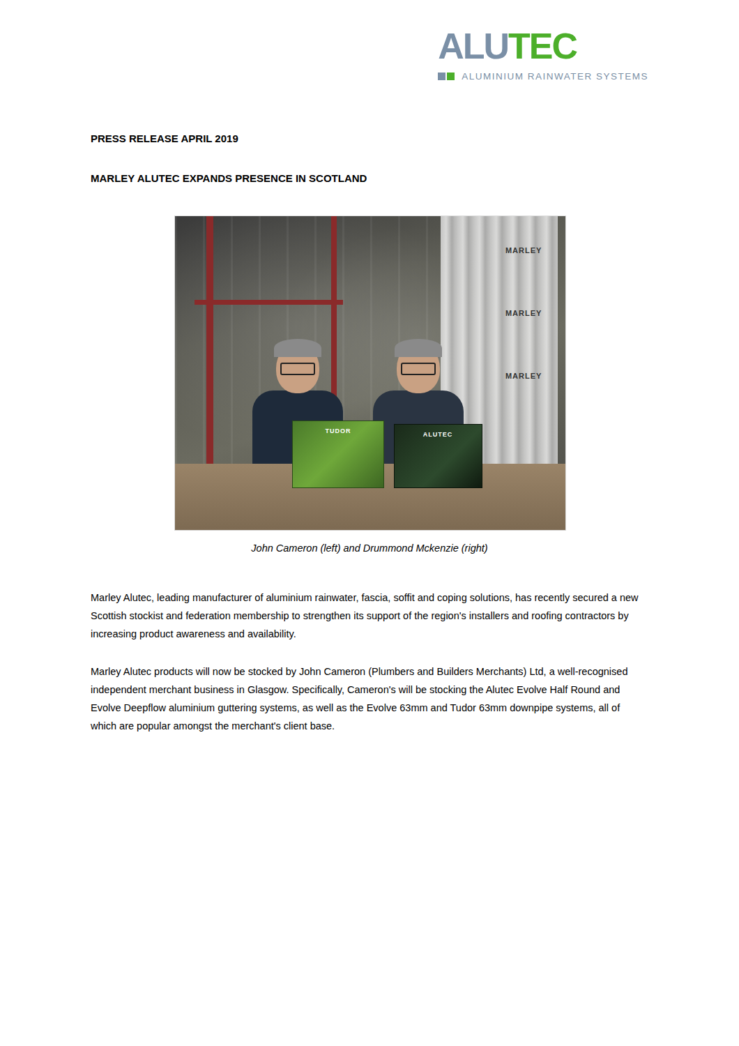ALU TEC
ALUMINIUM RAINWATER SYSTEMS
PRESS RELEASE APRIL 2019
MARLEY ALUTEC EXPANDS PRESENCE IN SCOTLAND
MARLEY
MARLEY
MARLEY
TUDOR
ALUTEC
John Cameron (left) and Drummond Mckenzie (right)
Marley Alutec, leading manufacturer of aluminium rainwater, fascia, soffit and coping solutions, has recently secured a new Scottish stockist and federation membership to strengthen its support of the region's installers and roofing contractors by increasing product awareness and availability.
Marley Alutec products will now be stocked by John Cameron (Plumbers and Builders Merchants) Ltd, a well-recognised independent merchant business in Glasgow. Specifically, Cameron's will be stocking the Alutec Evolve Half Round and Evolve Deepflow aluminium guttering systems, as well as the Evolve 63mm and Tudor 63mm downpipe systems, all of which are popular amongst the merchant's client base.